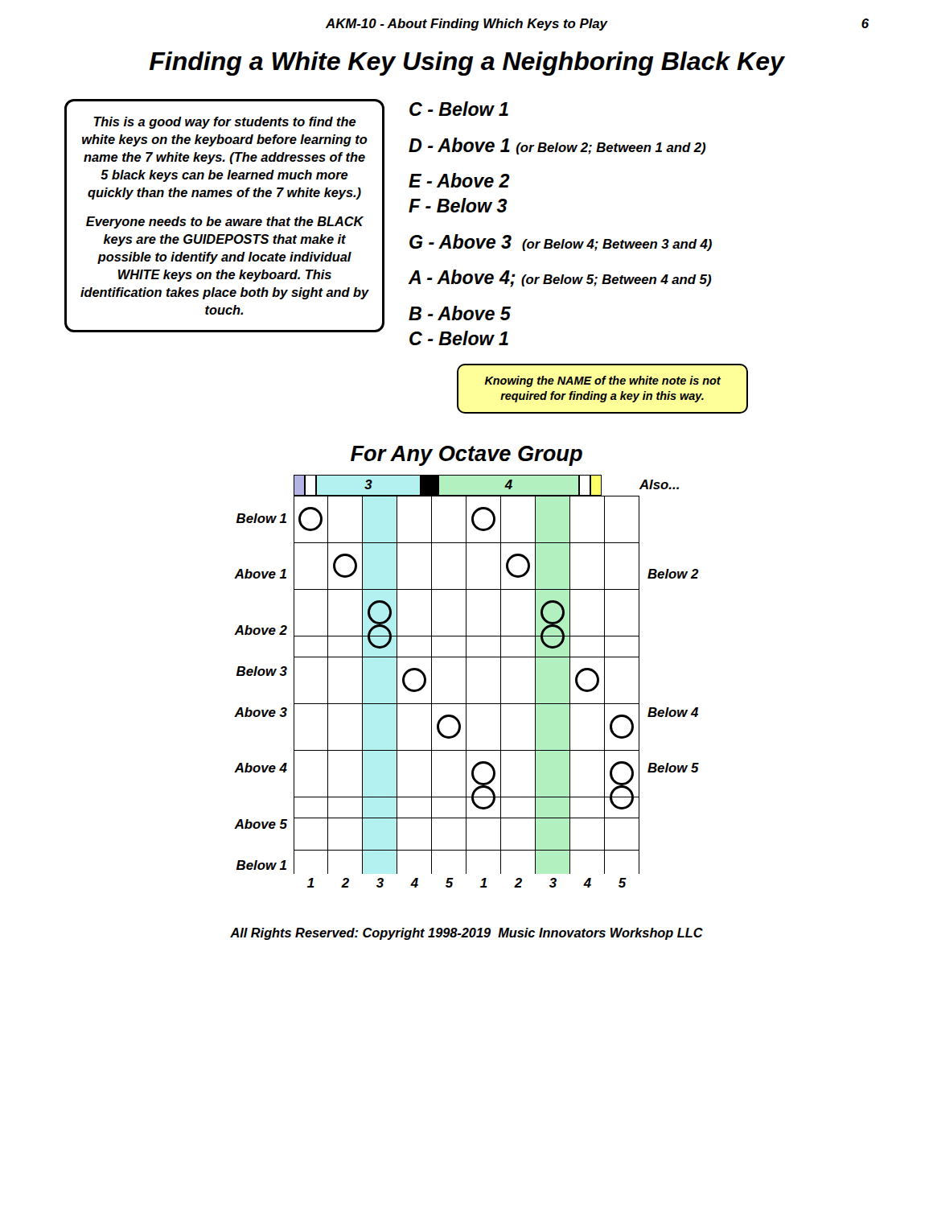AKM-10 - About Finding Which Keys to Play 6
Finding a White Key Using a Neighboring Black Key
This is a good way for students to find the white keys on the keyboard before learning to name the 7 white keys. (The addresses of the 5 black keys can be learned much more quickly than the names of the 7 white keys.)
Everyone needs to be aware that the BLACK keys are the GUIDEPOSTS that make it possible to identify and locate individual WHITE keys on the keyboard. This identification takes place both by sight and by touch.
C - Below 1
D - Above 1 (or Below 2; Between 1 and 2)
E - Above 2
F - Below 3
G - Above 3 (or Below 4; Between 3 and 4)
A - Above 4; (or Below 5; Between 4 and 5)
B - Above 5
C - Below 1
Knowing the NAME of the white note is not required for finding a key in this way.
For Any Octave Group
| | 3 4 | Also... |
| Below 1 Above 1 Above 2 Below 3 Above 3 Above 4 Above 5 Below 1 | | Below 2 Below 4 Below 5 |
| | 1 2 3 4 5 1 2 3 4 5 | |
All Rights Reserved: Copyright 1998-2019 Music Innovators Workshop LLC